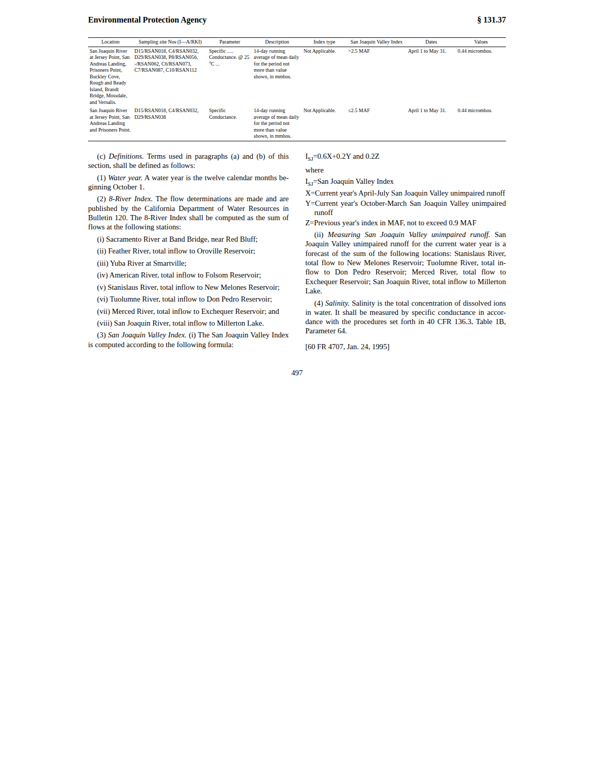Environmental Protection Agency § 131.37
| Location | Sampling site Nos (I—A/RKI) | Parameter | Description | Index type | San Joaquin Valley Index | Dates | Values |
| --- | --- | --- | --- | --- | --- | --- | --- |
| San Joaquin River at Jersey Point, San Andreas Landing, Prisoners Point, Buckley Cove, Rough and Ready Island, Brandt Bridge, Mossdale, and Vernalis. | D15/RSAN018, C4/RSAN032, D29/RSAN038, P8/RSAN056, -/RSAN062, C6/RSAN073, C7/RSAN087, C10/RSAN112 | Specific ..... Conductance. @ 25 °C ... | 14-day running average of mean daily for the period not more than value shown, in mmhos. | Not Applicable. | >2.5 MAF | April 1 to May 31. | 0.44 micromhos. |
| San Joaquin River at Jersey Point, San Andreas Landing and Prisoners Point. | D15/RSAN018, C4/RSAN032, D29/RSAN038 | Specific Conductance. | 14-day running average of mean daily for the period not more than value shown, in mmhos. | Not Applicable. | ≤2.5 MAF | April 1 to May 31. | 0.44 micromhos. |
(c) Definitions. Terms used in paragraphs (a) and (b) of this section, shall be defined as follows:
(1) Water year. A water year is the twelve calendar months beginning October 1.
(2) 8-River Index. The flow determinations are made and are published by the California Department of Water Resources in Bulletin 120. The 8-River Index shall be computed as the sum of flows at the following stations:
(i) Sacramento River at Band Bridge, near Red Bluff;
(ii) Feather River, total inflow to Oroville Reservoir;
(iii) Yuba River at Smartville;
(iv) American River, total inflow to Folsom Reservoir;
(v) Stanislaus River, total inflow to New Melones Reservoir;
(vi) Tuolumne River, total inflow to Don Pedro Reservoir;
(vii) Merced River, total inflow to Exchequer Reservoir; and
(viii) San Joaquin River, total inflow to Millerton Lake.
(3) San Joaquin Valley Index. (i) The San Joaquin Valley Index is computed according to the following formula:
ISJ=0.6X+0.2Y and 0.2Z
where
ISJ=San Joaquin Valley Index
X=Current year's April-July San Joaquin Valley unimpaired runoff
Y=Current year's October-March San Joaquin Valley unimpaired runoff
Z=Previous year's index in MAF, not to exceed 0.9 MAF
(ii) Measuring San Joaquin Valley unimpaired runoff. San Joaquin Valley unimpaired runoff for the current water year is a forecast of the sum of the following locations: Stanislaus River, total flow to New Melones Reservoir; Tuolumne River, total inflow to Don Pedro Reservoir; Merced River, total flow to Exchequer Reservoir; San Joaquin River, total inflow to Millerton Lake.
(4) Salinity. Salinity is the total concentration of dissolved ions in water. It shall be measured by specific conductance in accordance with the procedures set forth in 40 CFR 136.3, Table 1B, Parameter 64.
[60 FR 4707, Jan. 24, 1995]
497